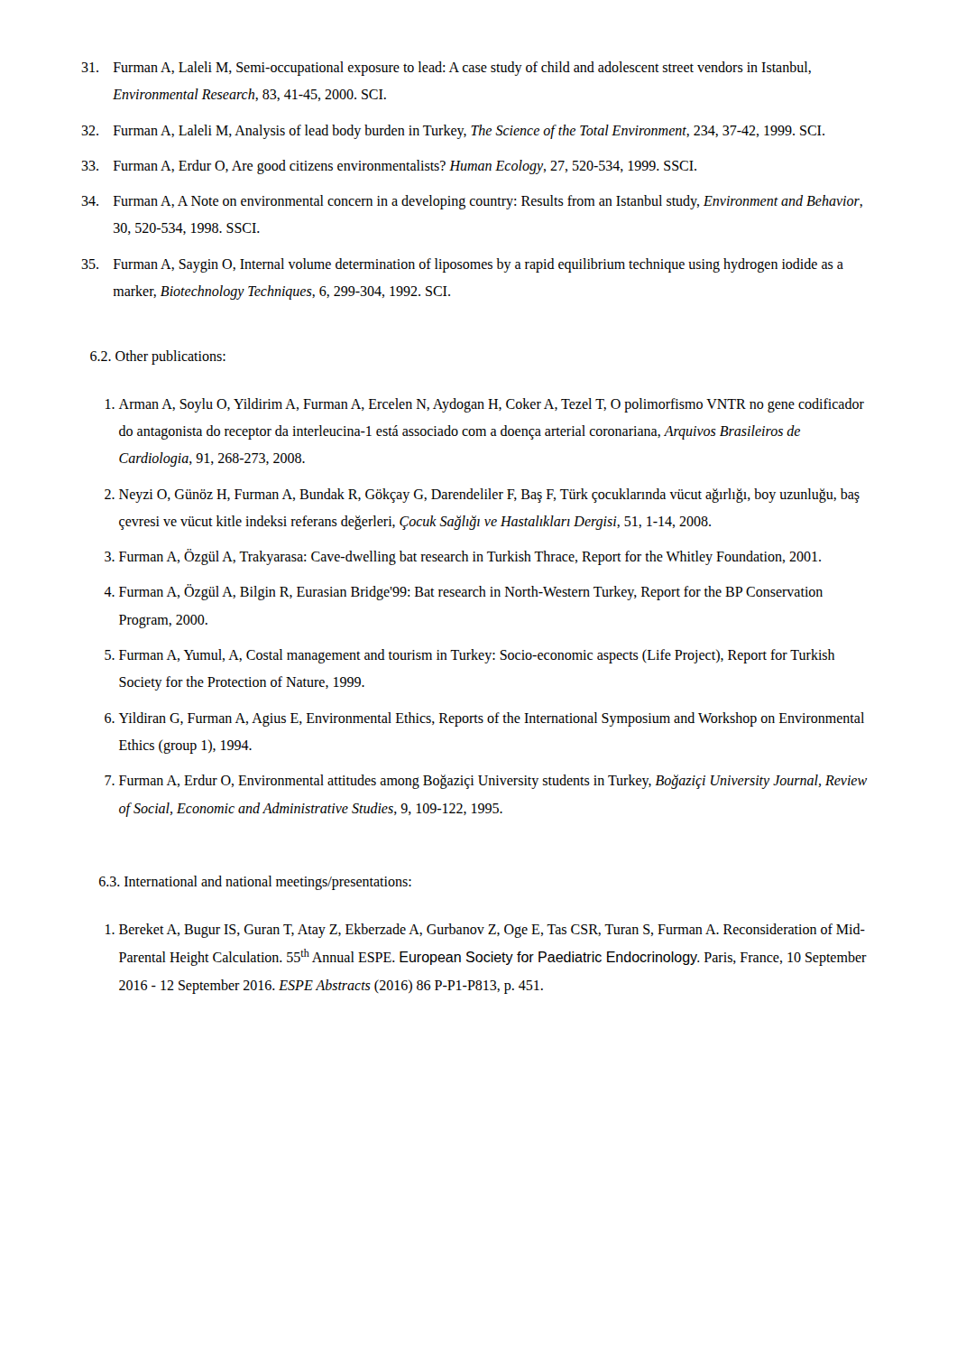Furman A, Laleli M, Semi-occupational exposure to lead: A case study of child and adolescent street vendors in Istanbul, Environmental Research, 83, 41-45, 2000. SCI.
Furman A, Laleli M, Analysis of lead body burden in Turkey, The Science of the Total Environment, 234, 37-42, 1999. SCI.
Furman A, Erdur O, Are good citizens environmentalists? Human Ecology, 27, 520-534, 1999. SSCI.
Furman A, A Note on environmental concern in a developing country: Results from an Istanbul study, Environment and Behavior, 30, 520-534, 1998. SSCI.
Furman A, Saygin O, Internal volume determination of liposomes by a rapid equilibrium technique using hydrogen iodide as a marker, Biotechnology Techniques, 6, 299-304, 1992. SCI.
6.2. Other publications:
Arman A, Soylu O, Yildirim A, Furman A, Ercelen N, Aydogan H, Coker A, Tezel T, O polimorfismo VNTR no gene codificador do antagonista do receptor da interleucina-1 está associado com a doença arterial coronariana, Arquivos Brasileiros de Cardiologia, 91, 268-273, 2008.
Neyzi O, Günöz H, Furman A, Bundak R, Gökçay G, Darendeliler F, Baş F, Türk çocuklarında vücut ağırlığı, boy uzunluğu, baş çevresi ve vücut kitle indeksi referans değerleri, Çocuk Sağlığı ve Hastalıkları Dergisi, 51, 1-14, 2008.
Furman A, Özgül A, Trakyarasa: Cave-dwelling bat research in Turkish Thrace, Report for the Whitley Foundation, 2001.
Furman A, Özgül A, Bilgin R, Eurasian Bridge'99: Bat research in North-Western Turkey, Report for the BP Conservation Program, 2000.
Furman A, Yumul, A, Costal management and tourism in Turkey: Socio-economic aspects (Life Project), Report for Turkish Society for the Protection of Nature, 1999.
Yildiran G, Furman A, Agius E, Environmental Ethics, Reports of the International Symposium and Workshop on Environmental Ethics (group 1), 1994.
Furman A, Erdur O, Environmental attitudes among Boğaziçi University students in Turkey, Boğaziçi University Journal, Review of Social, Economic and Administrative Studies, 9, 109-122, 1995.
6.3. International and national meetings/presentations:
Bereket A, Bugur IS, Guran T, Atay Z, Ekberzade A, Gurbanov Z, Oge E, Tas CSR, Turan S, Furman A. Reconsideration of Mid-Parental Height Calculation. 55th Annual ESPE. European Society for Paediatric Endocrinology. Paris, France, 10 September 2016 - 12 September 2016. ESPE Abstracts (2016) 86 P-P1-P813, p. 451.